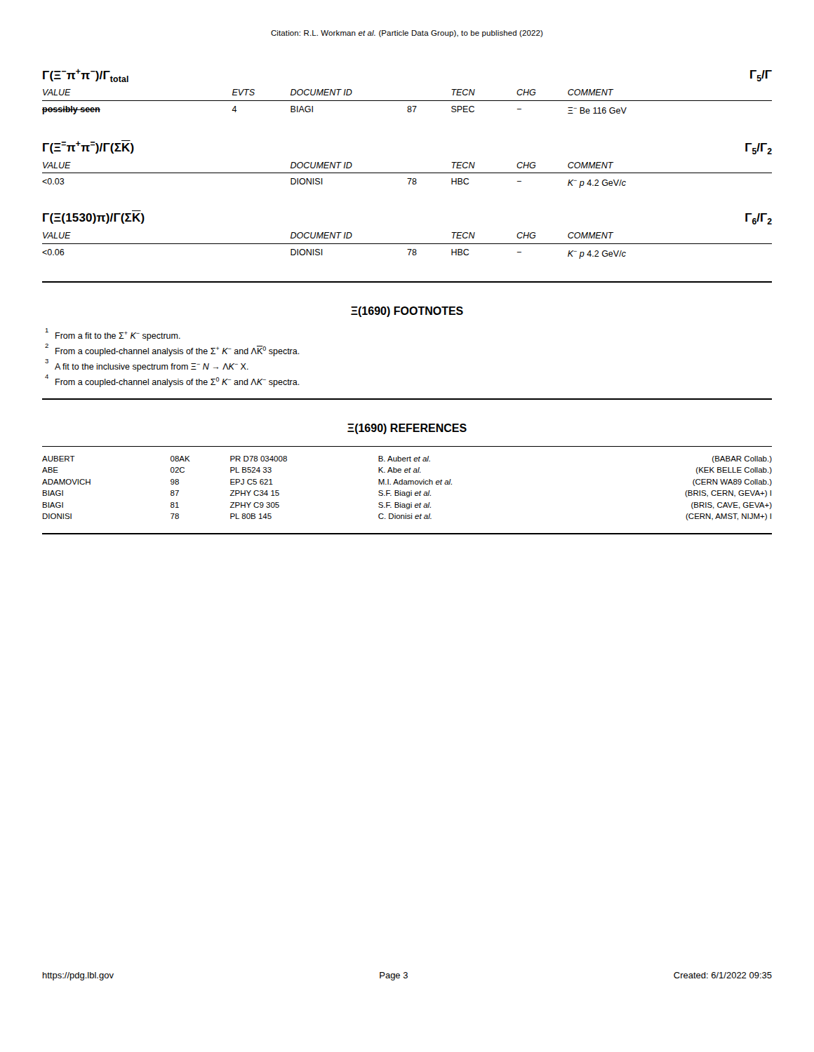Citation: R.L. Workman et al. (Particle Data Group), to be published (2022)
Γ(Ξ−π+π−)/Γtotal Γ5/Γ
| VALUE | EVTS | DOCUMENT ID | | TECN | CHG | COMMENT |
| --- | --- | --- | --- | --- | --- | --- |
| possibly seen | 4 | BIAGI | 87 | SPEC | − | Ξ − Be 116 GeV |
Γ(Ξ=π+π=)/Γ(ΣK) Γ5/Γ2
| VALUE | | DOCUMENT ID | | TECN | CHG | COMMENT |
| --- | --- | --- | --- | --- | --- | --- |
| <0.03 | | DIONISI | 78 | HBC | − | K − p 4.2 GeV/ c |
Γ(Ξ(1530)π)/Γ(ΣK) Γ6/Γ2
| VALUE | | DOCUMENT ID | | TECN | CHG | COMMENT |
| --- | --- | --- | --- | --- | --- | --- |
| <0.06 | | DIONISI | 78 | HBC | − | K − p 4.2 GeV/ c |
Ξ(1690) FOOTNOTES
From a fit to the Σ+ K− spectrum.
From a coupled-channel analysis of the Σ+ K− and ΛK0 spectra.
A fit to the inclusive spectrum from Ξ− N → ΛK− X.
From a coupled-channel analysis of the Σ0 K− and ΛK− spectra.
Ξ(1690) REFERENCES
| AUBERT | 08AK | PR D78 034008 | B. Aubert et al. | (BABAR Collab.) |
| ABE | 02C | PL B524 33 | K. Abe et al. | (KEK BELLE Collab.) |
| ADAMOVICH | 98 | EPJ C5 621 | M.I. Adamovich et al. | (CERN WA89 Collab.) |
| BIAGI | 87 | ZPHY C34 15 | S.F. Biagi et al. | (BRIS, CERN, GEVA+) I |
| BIAGI | 81 | ZPHY C9 305 | S.F. Biagi et al. | (BRIS, CAVE, GEVA+) |
| DIONISI | 78 | PL 80B 145 | C. Dionisi et al. | (CERN, AMST, NIJM+) I |
https://pdg.lbl.gov Page 3 Created: 6/1/2022 09:35